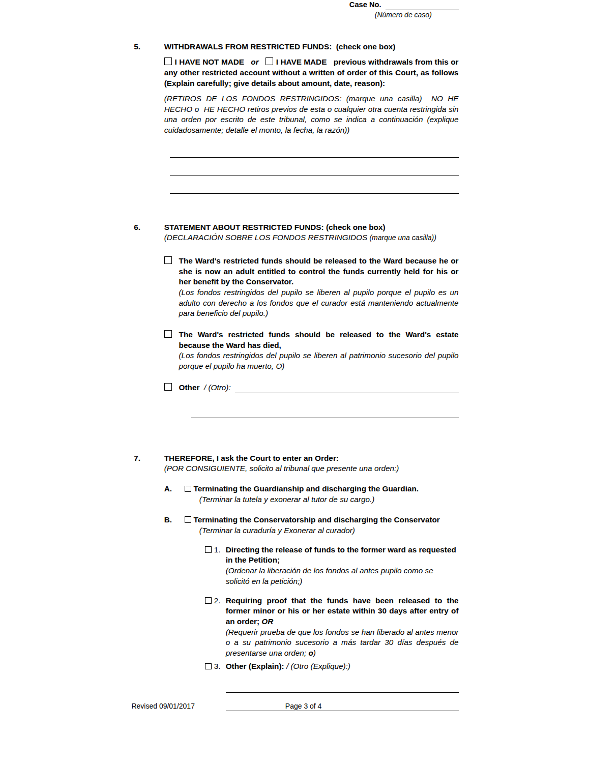Case No.
(Número de caso)
5.
WITHDRAWALS FROM RESTRICTED FUNDS: (check one box)
I HAVE NOT MADE or I HAVE MADE previous withdrawals from this or any other restricted account without a written of order of this Court, as follows (Explain carefully; give details about amount, date, reason):
(RETIROS DE LOS FONDOS RESTRINGIDOS: (marque una casilla) NO HE HECHO o HE HECHO retiros previos de esta o cualquier otra cuenta restringida sin una orden por escrito de este tribunal, como se indica a continuación (explique cuidadosamente; detalle el monto, la fecha, la razón))
6.
STATEMENT ABOUT RESTRICTED FUNDS: (check one box)
(DECLARACIÓN SOBRE LOS FONDOS RESTRINGIDOS (marque una casilla))
The Ward's restricted funds should be released to the Ward because he or she is now an adult entitled to control the funds currently held for his or her benefit by the Conservator.
(Los fondos restringidos del pupilo se liberen al pupilo porque el pupilo es un adulto con derecho a los fondos que el curador está manteniendo actualmente para beneficio del pupilo.)
The Ward's restricted funds should be released to the Ward's estate because the Ward has died,
(Los fondos restringidos del pupilo se liberen al patrimonio sucesorio del pupilo porque el pupilo ha muerto, O)
Other / (Otro):
7.
THEREFORE, I ask the Court to enter an Order:
(POR CONSIGUIENTE, solicito al tribunal que presente una orden:)
A.
Terminating the Guardianship and discharging the Guardian.
(Terminar la tutela y exonerar al tutor de su cargo.)
B.
Terminating the Conservatorship and discharging the Conservator
(Terminar la curaduría y Exonerar al curador)
1.
Directing the release of funds to the former ward as requested in the Petition;
(Ordenar la liberación de los fondos al antes pupilo como se solicitó en la petición;)
2.
Requiring proof that the funds have been released to the former minor or his or her estate within 30 days after entry of an order; OR
(Requerir prueba de que los fondos se han liberado al antes menor o a su patrimonio sucesorio a más tardar 30 días después de presentarse una orden; o)
3.
Other (Explain): / (Otro (Explique):)
Revised 09/01/2017
Page 3 of 4